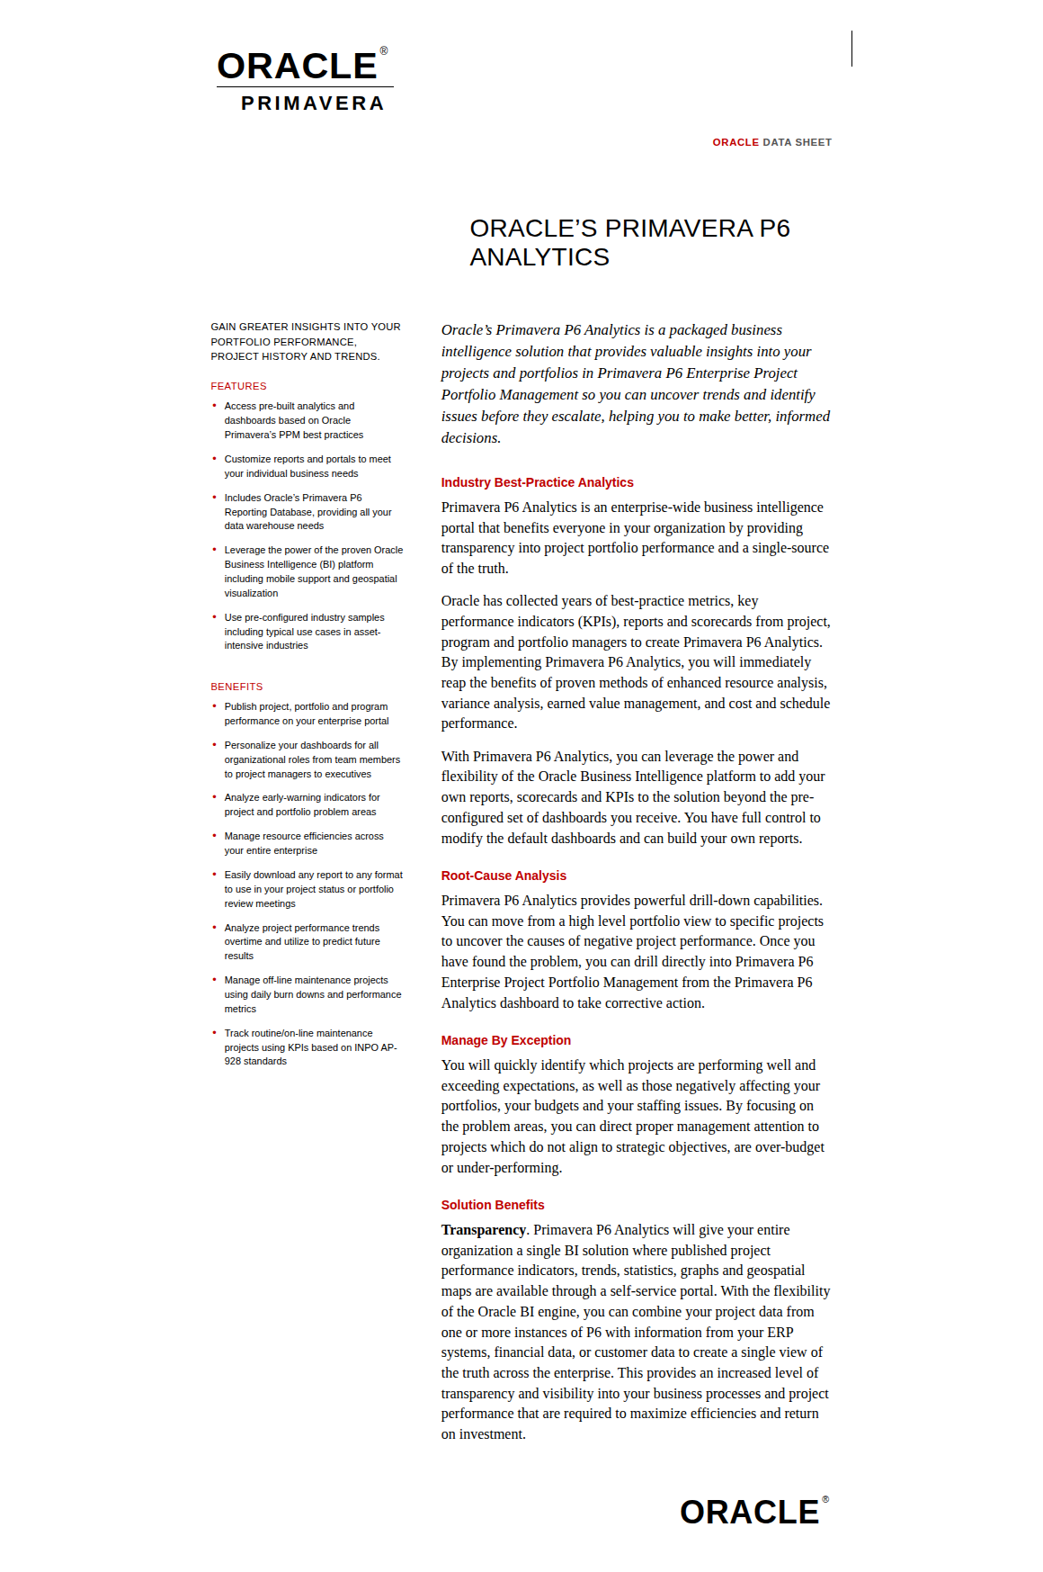ORACLE®
PRIMAVERA
ORACLE DATA SHEET
ORACLE’S PRIMAVERA P6 ANALYTICS
GAIN GREATER INSIGHTS INTO YOUR PORTFOLIO PERFORMANCE, PROJECT HISTORY AND TRENDS.
Features
Access pre-built analytics and dashboards based on Oracle Primavera’s PPM best practices
Customize reports and portals to meet your individual business needs
Includes Oracle’s Primavera P6 Reporting Database, providing all your data warehouse needs
Leverage the power of the proven Oracle Business Intelligence (BI) platform including mobile support and geospatial visualization
Use pre-configured industry samples including typical use cases in asset-intensive industries
Benefits
Publish project, portfolio and program performance on your enterprise portal
Personalize your dashboards for all organizational roles from team members to project managers to executives
Analyze early-warning indicators for project and portfolio problem areas
Manage resource efficiencies across your entire enterprise
Easily download any report to any format to use in your project status or portfolio review meetings
Analyze project performance trends overtime and utilize to predict future results
Manage off-line maintenance projects using daily burn downs and performance metrics
Track routine/on-line maintenance projects using KPIs based on INPO AP-928 standards
Oracle’s Primavera P6 Analytics is a packaged business intelligence solution that provides valuable insights into your projects and portfolios in Primavera P6 Enterprise Project Portfolio Management so you can uncover trends and identify issues before they escalate, helping you to make better, informed decisions.
Industry Best-Practice Analytics
Primavera P6 Analytics is an enterprise-wide business intelligence portal that benefits everyone in your organization by providing transparency into project portfolio performance and a single-source of the truth.
Oracle has collected years of best-practice metrics, key performance indicators (KPIs), reports and scorecards from project, program and portfolio managers to create Primavera P6 Analytics. By implementing Primavera P6 Analytics, you will immediately reap the benefits of proven methods of enhanced resource analysis, variance analysis, earned value management, and cost and schedule performance.
With Primavera P6 Analytics, you can leverage the power and flexibility of the Oracle Business Intelligence platform to add your own reports, scorecards and KPIs to the solution beyond the pre-configured set of dashboards you receive. You have full control to modify the default dashboards and can build your own reports.
Root-Cause Analysis
Primavera P6 Analytics provides powerful drill-down capabilities. You can move from a high level portfolio view to specific projects to uncover the causes of negative project performance. Once you have found the problem, you can drill directly into Primavera P6 Enterprise Project Portfolio Management from the Primavera P6 Analytics dashboard to take corrective action.
Manage By Exception
You will quickly identify which projects are performing well and exceeding expectations, as well as those negatively affecting your portfolios, your budgets and your staffing issues. By focusing on the problem areas, you can direct proper management attention to projects which do not align to strategic objectives, are over-budget or under-performing.
Solution Benefits
Transparency. Primavera P6 Analytics will give your entire organization a single BI solution where published project performance indicators, trends, statistics, graphs and geospatial maps are available through a self-service portal. With the flexibility of the Oracle BI engine, you can combine your project data from one or more instances of P6 with information from your ERP systems, financial data, or customer data to create a single view of the truth across the enterprise. This provides an increased level of transparency and visibility into your business processes and project performance that are required to maximize efficiencies and return on investment.
ORACLE®